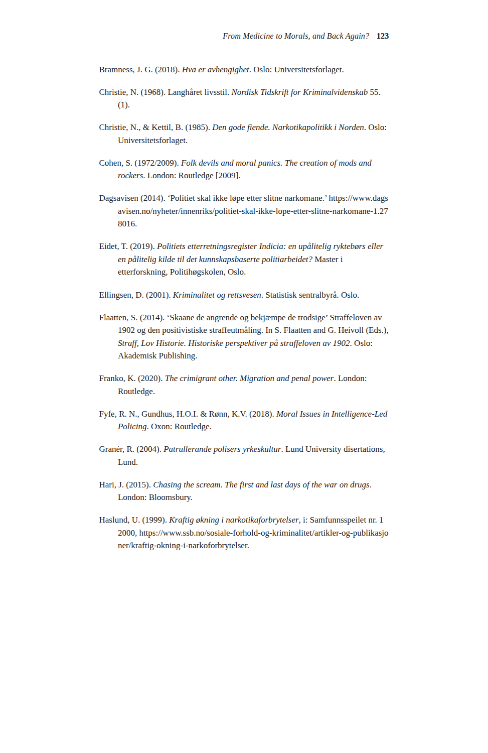From Medicine to Morals, and Back Again?123
Bramness, J. G. (2018). Hva er avhengighet. Oslo: Universitetsforlaget.
Christie, N. (1968). Langhåret livsstil. Nordisk Tidskrift for Kriminalvidenskab 55. (1).
Christie, N., & Kettil, B. (1985). Den gode fiende. Narkotikapolitikk i Norden. Oslo: Universitetsforlaget.
Cohen, S. (1972/2009). Folk devils and moral panics. The creation of mods and rockers. London: Routledge [2009].
Dagsavisen (2014). ‘Politiet skal ikke løpe etter slitne narkomane.’ https://www.dagsavisen.no/nyheter/innenriks/politiet-skal-ikke-lope-etter-slitne-narkomane-1.278016.
Eidet, T. (2019). Politiets etterretningsregister Indicia: en upålitelig ryktebørs eller en pålitelig kilde til det kunnskapsbaserte politiarbeidet? Master i etterforskning, Politihøgskolen, Oslo.
Ellingsen, D. (2001). Kriminalitet og rettsvesen. Statistisk sentralbyrå. Oslo.
Flaatten, S. (2014). ‘Skaane de angrende og bekjæmpe de trodsige’ Straffeloven av 1902 og den positivistiske straffeutmåling. In S. Flaatten and G. Heivoll (Eds.), Straff, Lov Historie. Historiske perspektiver på straffeloven av 1902. Oslo: Akademisk Publishing.
Franko, K. (2020). The crimigrant other. Migration and penal power. London: Routledge.
Fyfe, R. N., Gundhus, H.O.I. & Rønn, K.V. (2018). Moral Issues in Intelligence-Led Policing. Oxon: Routledge.
Granér, R. (2004). Patrullerande polisers yrkeskultur. Lund University disertations, Lund.
Hari, J. (2015). Chasing the scream. The first and last days of the war on drugs. London: Bloomsbury.
Haslund, U. (1999). Kraftig økning i narkotikaforbrytelser, i: Samfunnsspeilet nr. 1 2000, https://www.ssb.no/sosiale-forhold-og-kriminalitet/artikler-og-publikasjoner/kraftig-okning-i-narkoforbrytelser.